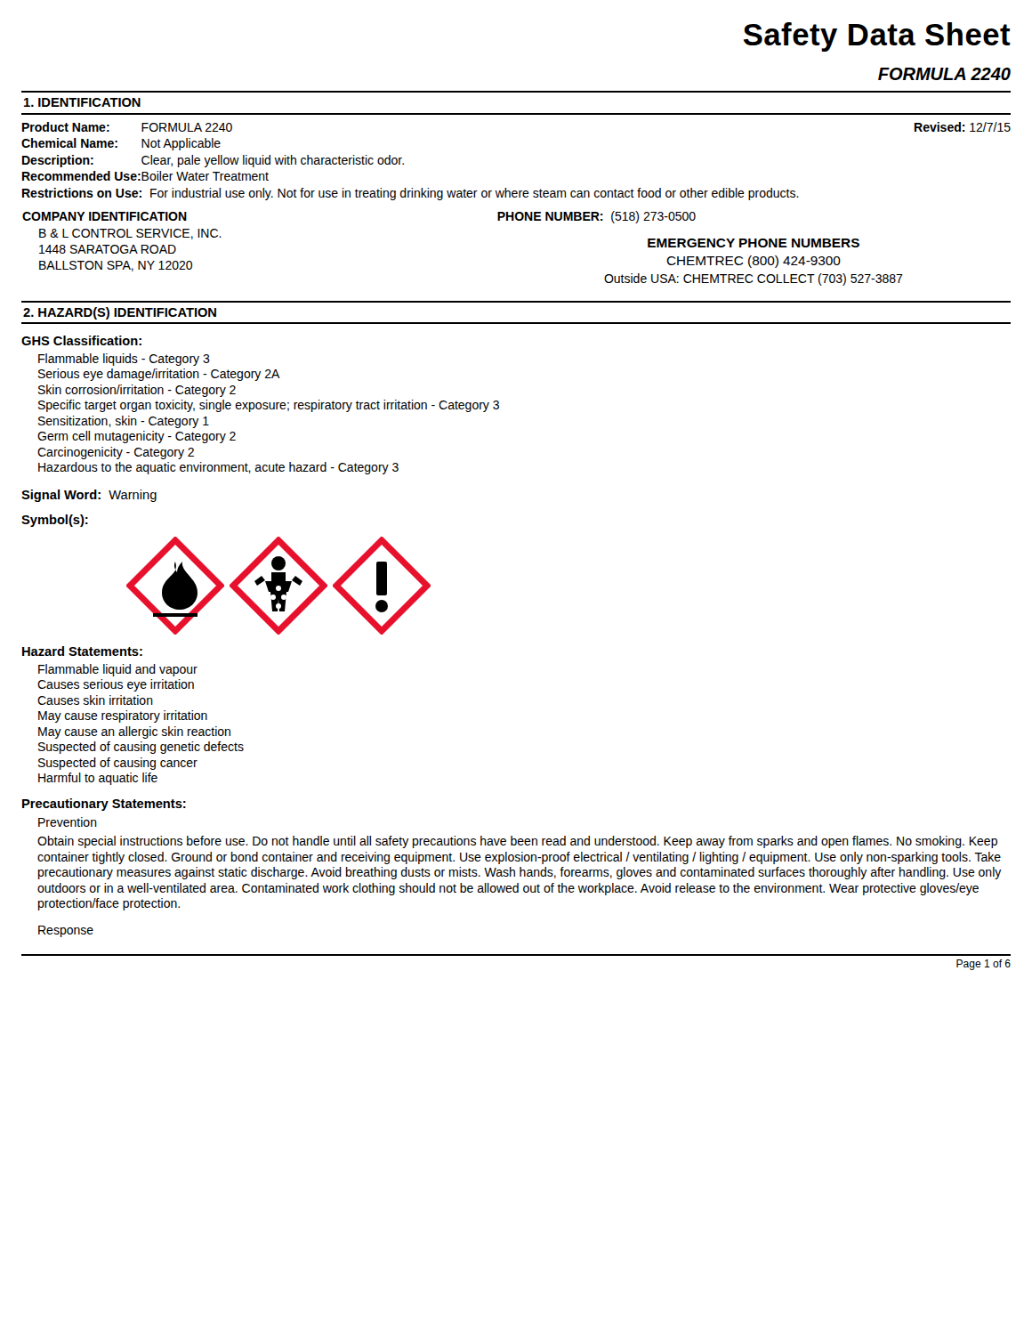Safety Data Sheet
FORMULA 2240
1. IDENTIFICATION
| Product Name: | FORMULA 2240 | Revised: 12/7/15 |
| Chemical Name: | Not Applicable |
| Description: | Clear, pale yellow liquid with characteristic odor. |
| Recommended Use: | Boiler Water Treatment |
Restrictions on Use: For industrial use only. Not for use in treating drinking water or where steam can contact food or other edible products.
| COMPANY IDENTIFICATION B & L CONTROL SERVICE, INC. 1448 SARATOGA ROAD BALLSTON SPA, NY 12020 | PHONE NUMBER: (518) 273-0500 EMERGENCY PHONE NUMBERS CHEMTREC (800) 424-9300 Outside USA: CHEMTREC COLLECT (703) 527-3887 |
2. HAZARD(S) IDENTIFICATION
GHS Classification:
Flammable liquids - Category 3
Serious eye damage/irritation - Category 2A
Skin corrosion/irritation - Category 2
Specific target organ toxicity, single exposure; respiratory tract irritation - Category 3
Sensitization, skin - Category 1
Germ cell mutagenicity - Category 2
Carcinogenicity - Category 2
Hazardous to the aquatic environment, acute hazard - Category 3
Signal Word: Warning
Symbol(s):
Hazard Statements:
Flammable liquid and vapour
Causes serious eye irritation
Causes skin irritation
May cause respiratory irritation
May cause an allergic skin reaction
Suspected of causing genetic defects
Suspected of causing cancer
Harmful to aquatic life
Precautionary Statements:
Prevention
Obtain special instructions before use. Do not handle until all safety precautions have been read and understood. Keep away from sparks and open flames. No smoking. Keep container tightly closed. Ground or bond container and receiving equipment. Use explosion-proof electrical / ventilating / lighting / equipment. Use only non-sparking tools. Take precautionary measures against static discharge. Avoid breathing dusts or mists. Wash hands, forearms, gloves and contaminated surfaces thoroughly after handling. Use only outdoors or in a well-ventilated area. Contaminated work clothing should not be allowed out of the workplace. Avoid release to the environment. Wear protective gloves/eye protection/face protection.
Response
Page 1 of 6